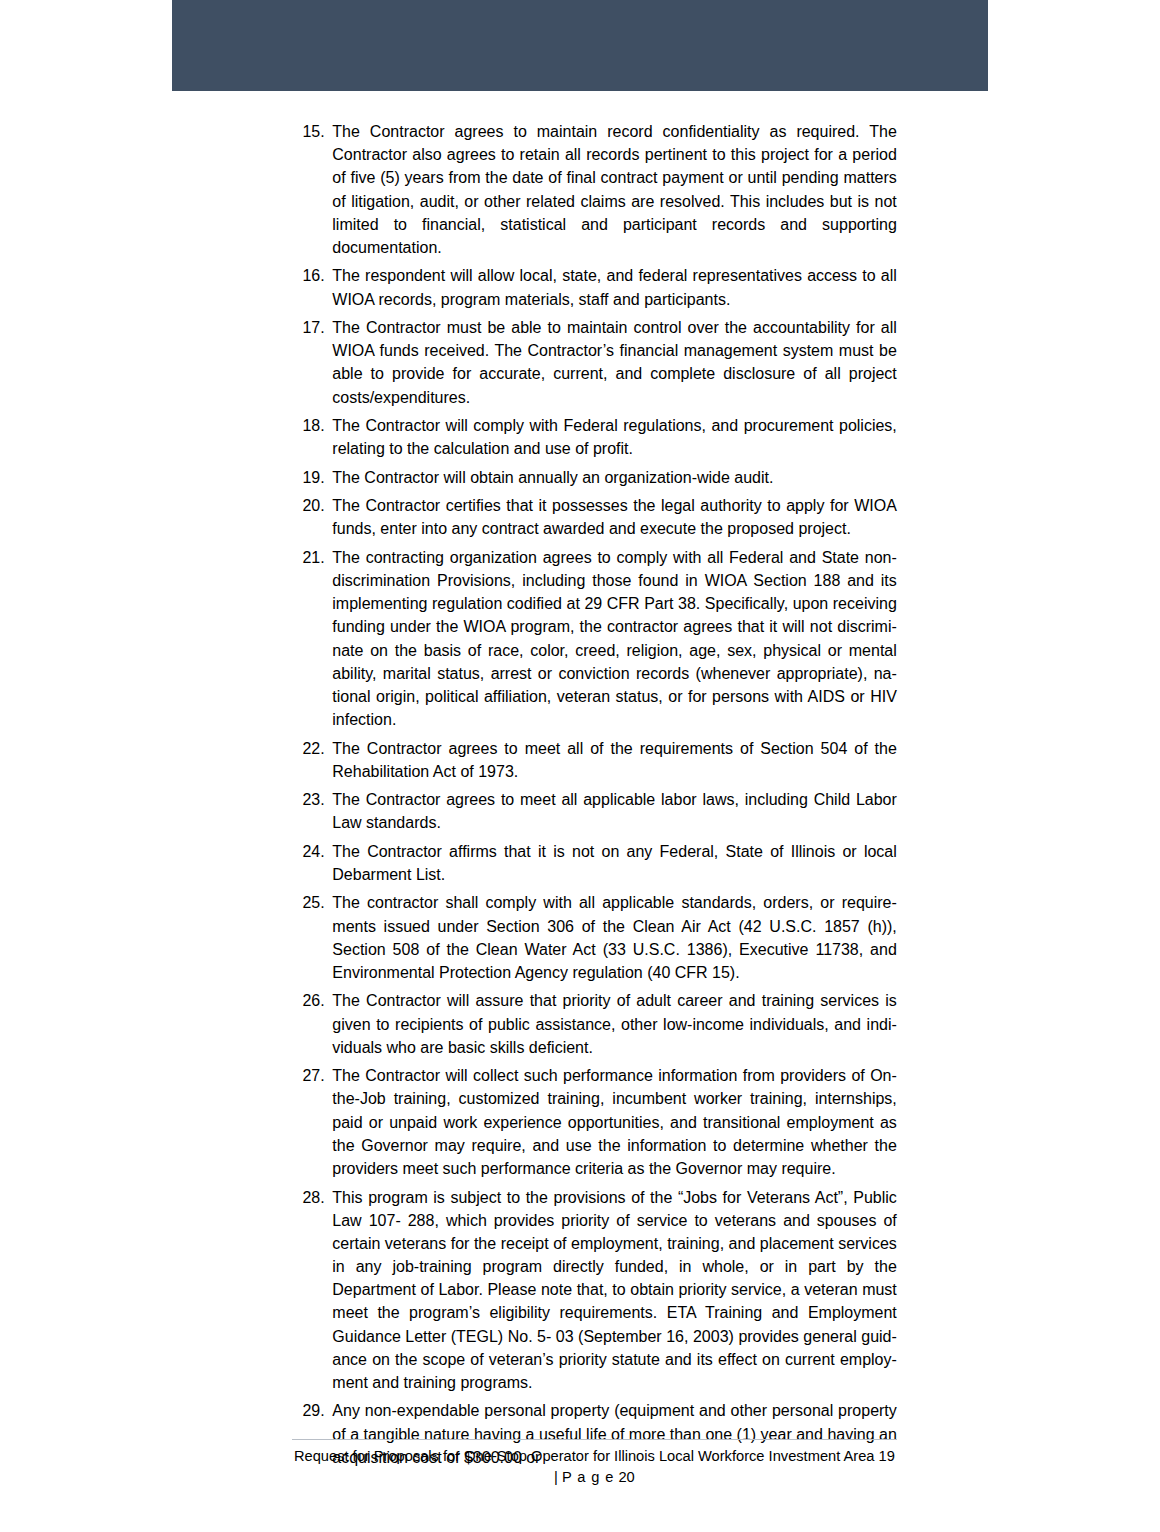15. The Contractor agrees to maintain record confidentiality as required. The Contractor also agrees to retain all records pertinent to this project for a period of five (5) years from the date of final contract payment or until pending matters of litigation, audit, or other related claims are resolved. This includes but is not limited to financial, statistical and participant records and supporting documentation.
16. The respondent will allow local, state, and federal representatives access to all WIOA records, program materials, staff and participants.
17. The Contractor must be able to maintain control over the accountability for all WIOA funds received. The Contractor’s financial management system must be able to provide for accurate, current, and complete disclosure of all project costs/expenditures.
18. The Contractor will comply with Federal regulations, and procurement policies, relating to the calculation and use of profit.
19. The Contractor will obtain annually an organization-wide audit.
20. The Contractor certifies that it possesses the legal authority to apply for WIOA funds, enter into any contract awarded and execute the proposed project.
21. The contracting organization agrees to comply with all Federal and State non-discrimination Provisions, including those found in WIOA Section 188 and its implementing regulation codified at 29 CFR Part 38. Specifically, upon receiving funding under the WIOA program, the contractor agrees that it will not discriminate on the basis of race, color, creed, religion, age, sex, physical or mental ability, marital status, arrest or conviction records (whenever appropriate), national origin, political affiliation, veteran status, or for persons with AIDS or HIV infection.
22. The Contractor agrees to meet all of the requirements of Section 504 of the Rehabilitation Act of 1973.
23. The Contractor agrees to meet all applicable labor laws, including Child Labor Law standards.
24. The Contractor affirms that it is not on any Federal, State of Illinois or local Debarment List.
25. The contractor shall comply with all applicable standards, orders, or requirements issued under Section 306 of the Clean Air Act (42 U.S.C. 1857 (h)), Section 508 of the Clean Water Act (33 U.S.C. 1386), Executive 11738, and Environmental Protection Agency regulation (40 CFR 15).
26. The Contractor will assure that priority of adult career and training services is given to recipients of public assistance, other low-income individuals, and individuals who are basic skills deficient.
27. The Contractor will collect such performance information from providers of On-the-Job training, customized training, incumbent worker training, internships, paid or unpaid work experience opportunities, and transitional employment as the Governor may require, and use the information to determine whether the providers meet such performance criteria as the Governor may require.
28. This program is subject to the provisions of the “Jobs for Veterans Act”, Public Law 107- 288, which provides priority of service to veterans and spouses of certain veterans for the receipt of employment, training, and placement services in any job-training program directly funded, in whole, or in part by the Department of Labor. Please note that, to obtain priority service, a veteran must meet the program’s eligibility requirements. ETA Training and Employment Guidance Letter (TEGL) No. 5- 03 (September 16, 2003) provides general guidance on the scope of veteran’s priority statute and its effect on current employment and training programs.
29. Any non-expendable personal property (equipment and other personal property of a tangible nature having a useful life of more than one (1) year and having an acquisition cost of $300.00 or
Request for Proposals for One-Stop Operator for Illinois Local Workforce Investment Area 19 | P a g e 20